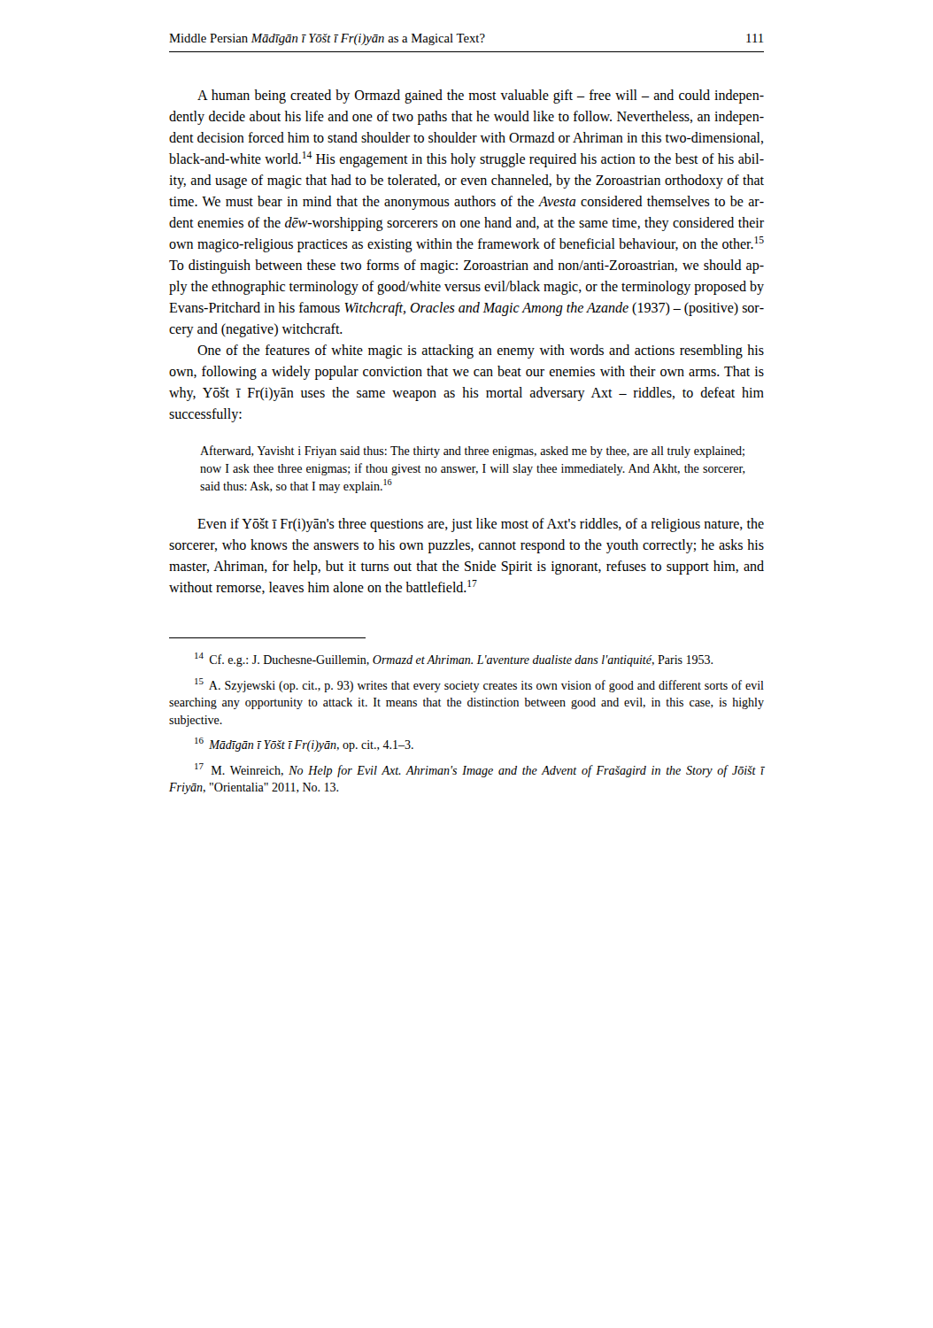Middle Persian Mādīgān ī Yōšt ī Fr(i)yān as a Magical Text? 111
A human being created by Ormazd gained the most valuable gift – free will – and could independently decide about his life and one of two paths that he would like to follow. Nevertheless, an independent decision forced him to stand shoulder to shoulder with Ormazd or Ahriman in this two-dimensional, black-and-white world.14 His engagement in this holy struggle required his action to the best of his ability, and usage of magic that had to be tolerated, or even channeled, by the Zoroastrian orthodoxy of that time. We must bear in mind that the anonymous authors of the Avesta considered themselves to be ardent enemies of the dēw-worshipping sorcerers on one hand and, at the same time, they considered their own magico-religious practices as existing within the framework of beneficial behaviour, on the other.15 To distinguish between these two forms of magic: Zoroastrian and non/anti-Zoroastrian, we should apply the ethnographic terminology of good/white versus evil/black magic, or the terminology proposed by Evans-Pritchard in his famous Witchcraft, Oracles and Magic Among the Azande (1937) – (positive) sorcery and (negative) witchcraft.
One of the features of white magic is attacking an enemy with words and actions resembling his own, following a widely popular conviction that we can beat our enemies with their own arms. That is why, Yōšt ī Fr(i)yān uses the same weapon as his mortal adversary Axt – riddles, to defeat him successfully:
Afterward, Yavisht i Friyan said thus: The thirty and three enigmas, asked me by thee, are all truly explained; now I ask thee three enigmas; if thou givest no answer, I will slay thee immediately. And Akht, the sorcerer, said thus: Ask, so that I may explain.16
Even if Yōšt ī Fr(i)yān's three questions are, just like most of Axt's riddles, of a religious nature, the sorcerer, who knows the answers to his own puzzles, cannot respond to the youth correctly; he asks his master, Ahriman, for help, but it turns out that the Snide Spirit is ignorant, refuses to support him, and without remorse, leaves him alone on the battlefield.17
14 Cf. e.g.: J. Duchesne-Guillemin, Ormazd et Ahriman. L'aventure dualiste dans l'antiquité, Paris 1953.
15 A. Szyjewski (op. cit., p. 93) writes that every society creates its own vision of good and different sorts of evil searching any opportunity to attack it. It means that the distinction between good and evil, in this case, is highly subjective.
16 Mādīgān ī Yōšt ī Fr(i)yān, op. cit., 4.1–3.
17 M. Weinreich, No Help for Evil Axt. Ahriman's Image and the Advent of Frašagird in the Story of Jōišt ī Friyān, "Orientalia" 2011, No. 13.